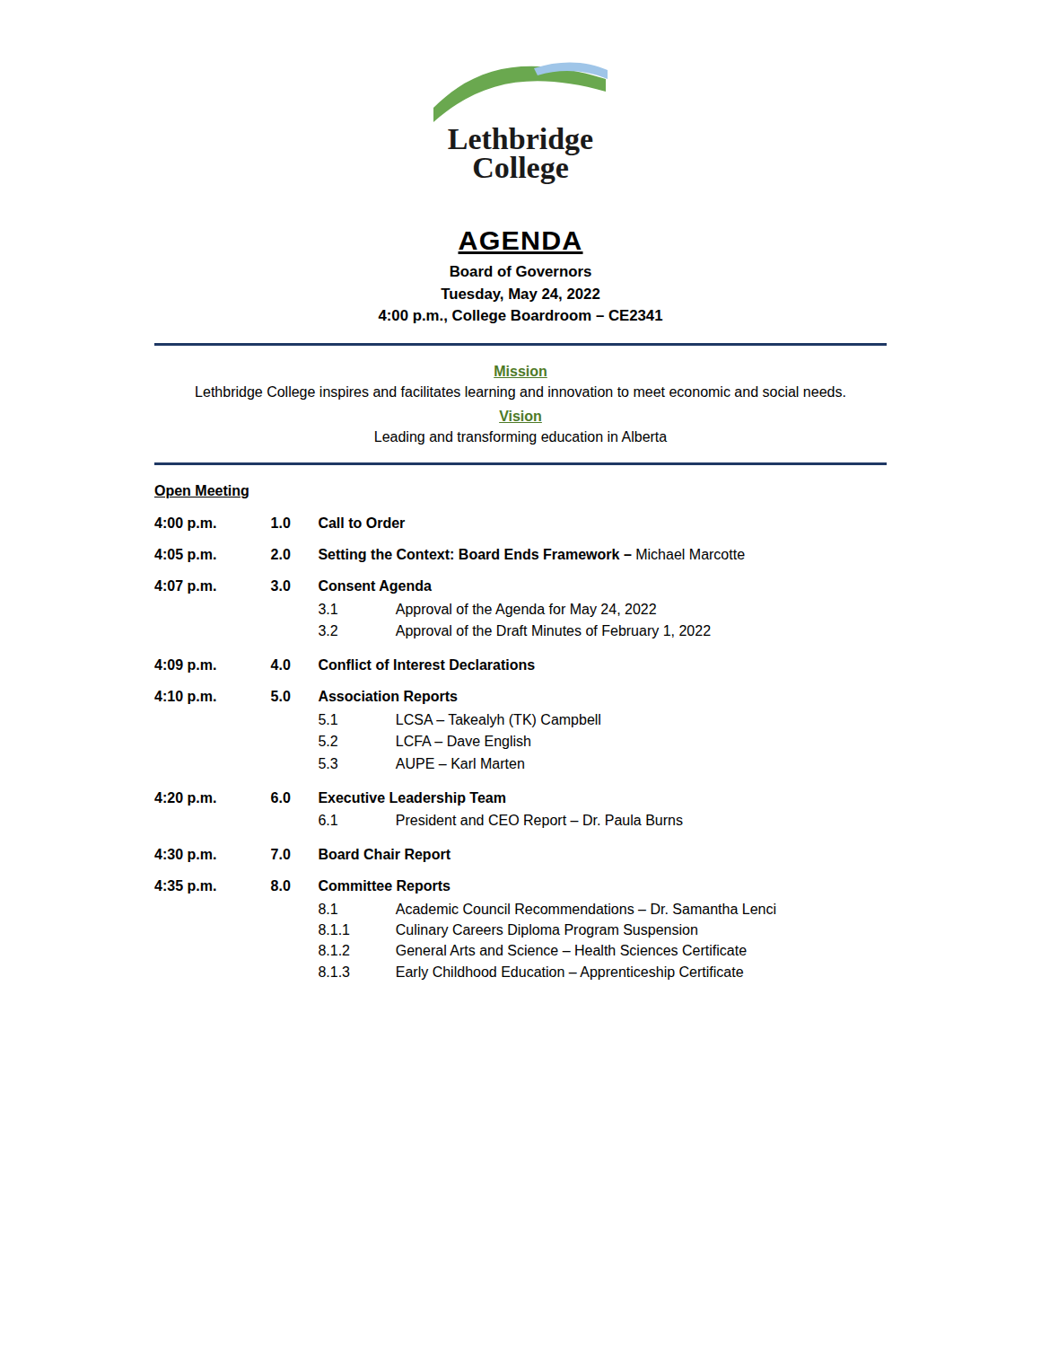Lethbridge College
AGENDA
Board of Governors
Tuesday, May 24, 2022
4:00 p.m., College Boardroom – CE2341
Mission
Lethbridge College inspires and facilitates learning and innovation to meet economic and social needs.
Vision
Leading and transforming education in Alberta
Open Meeting
| 4:00 p.m. | 1.0 | Call to Order |
| 4:05 p.m. | 2.0 | Setting the Context: Board Ends Framework – Michael Marcotte |
| 4:07 p.m. | 3.0 | Consent Agenda 3.1 Approval of the Agenda for May 24, 2022 3.2 Approval of the Draft Minutes of February 1, 2022 |
| 4:09 p.m. | 4.0 | Conflict of Interest Declarations |
| 4:10 p.m. | 5.0 | Association Reports 5.1 LCSA – Takealyh (TK) Campbell 5.2 LCFA – Dave English 5.3 AUPE – Karl Marten |
| 4:20 p.m. | 6.0 | Executive Leadership Team 6.1 President and CEO Report – Dr. Paula Burns |
| 4:30 p.m. | 7.0 | Board Chair Report |
| 4:35 p.m. | 8.0 | Committee Reports 8.1 Academic Council Recommendations – Dr. Samantha Lenci 8.1.1 Culinary Careers Diploma Program Suspension 8.1.2 General Arts and Science – Health Sciences Certificate 8.1.3 Early Childhood Education – Apprenticeship Certificate |